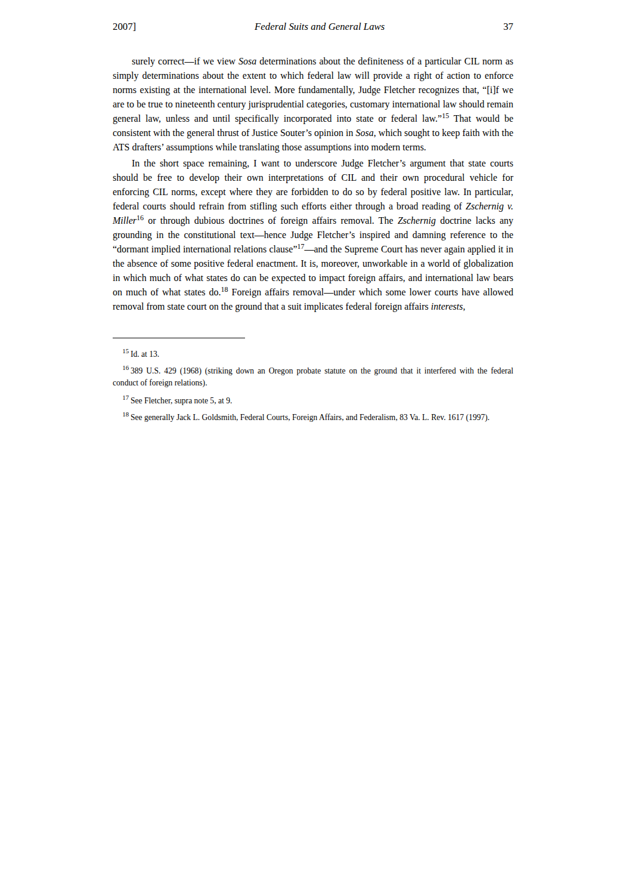2007] Federal Suits and General Laws 37
surely correct—if we view Sosa determinations about the definiteness of a particular CIL norm as simply determinations about the extent to which federal law will provide a right of action to enforce norms existing at the international level. More fundamentally, Judge Fletcher recognizes that, “[i]f we are to be true to nineteenth century jurisprudential categories, customary international law should remain general law, unless and until specifically incorporated into state or federal law.”15 That would be consistent with the general thrust of Justice Souter’s opinion in Sosa, which sought to keep faith with the ATS drafters’ assumptions while translating those assumptions into modern terms.
In the short space remaining, I want to underscore Judge Fletcher’s argument that state courts should be free to develop their own interpretations of CIL and their own procedural vehicle for enforcing CIL norms, except where they are forbidden to do so by federal positive law. In particular, federal courts should refrain from stifling such efforts either through a broad reading of Zschernig v. Miller16 or through dubious doctrines of foreign affairs removal. The Zschernig doctrine lacks any grounding in the constitutional text—hence Judge Fletcher’s inspired and damning reference to the “dormant implied international relations clause”17—and the Supreme Court has never again applied it in the absence of some positive federal enactment. It is, moreover, unworkable in a world of globalization in which much of what states do can be expected to impact foreign affairs, and international law bears on much of what states do.18 Foreign affairs removal—under which some lower courts have allowed removal from state court on the ground that a suit implicates federal foreign affairs interests,
15 Id. at 13.
16389 U.S. 429 (1968) (striking down an Oregon probate statute on the ground that it interfered with the federal conduct of foreign relations).
17 See Fletcher, supra note 5, at 9.
18 See generally Jack L. Goldsmith, Federal Courts, Foreign Affairs, and Federalism, 83 Va. L. Rev. 1617 (1997).